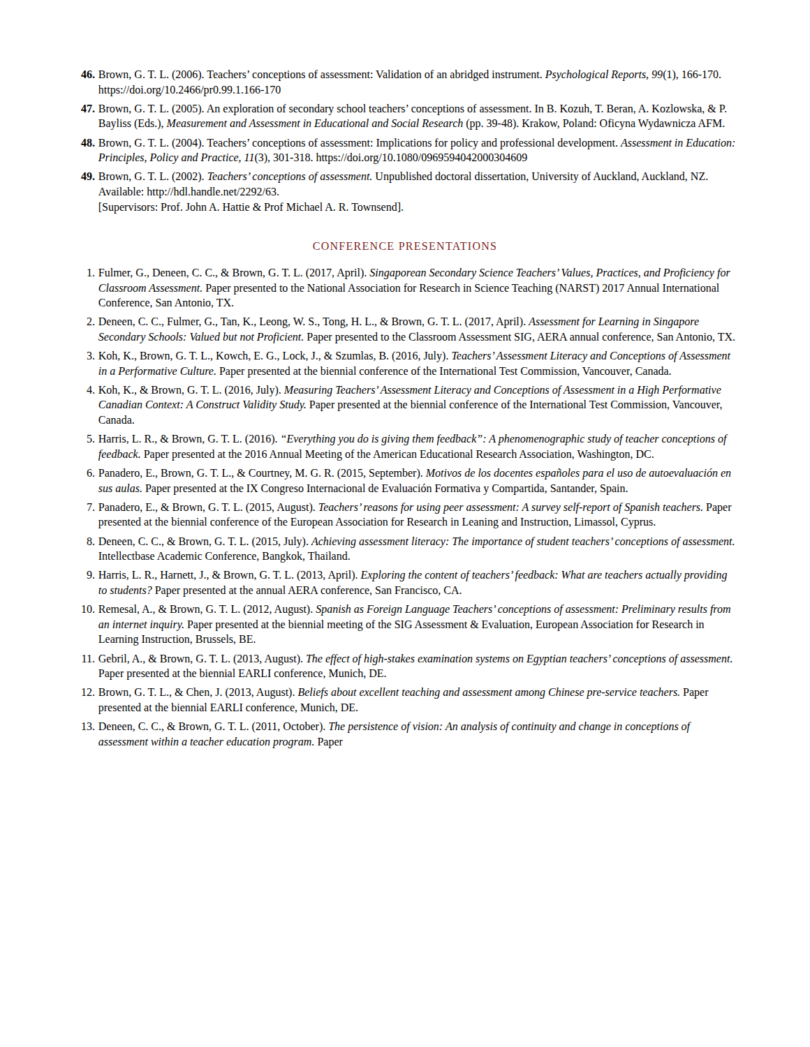46. Brown, G. T. L. (2006). Teachers’ conceptions of assessment: Validation of an abridged instrument. Psychological Reports, 99(1), 166-170. https://doi.org/10.2466/pr0.99.1.166-170
47. Brown, G. T. L. (2005). An exploration of secondary school teachers’ conceptions of assessment. In B. Kozuh, T. Beran, A. Kozlowska, & P. Bayliss (Eds.), Measurement and Assessment in Educational and Social Research (pp. 39-48). Krakow, Poland: Oficyna Wydawnicza AFM.
48. Brown, G. T. L. (2004). Teachers’ conceptions of assessment: Implications for policy and professional development. Assessment in Education: Principles, Policy and Practice, 11(3), 301-318. https://doi.org/10.1080/0969594042000304609
49. Brown, G. T. L. (2002). Teachers’ conceptions of assessment. Unpublished doctoral dissertation, University of Auckland, Auckland, NZ. Available: http://hdl.handle.net/2292/63. [Supervisors: Prof. John A. Hattie & Prof Michael A. R. Townsend].
CONFERENCE PRESENTATIONS
1. Fulmer, G., Deneen, C. C., & Brown, G. T. L. (2017, April). Singaporean Secondary Science Teachers’ Values, Practices, and Proficiency for Classroom Assessment. Paper presented to the National Association for Research in Science Teaching (NARST) 2017 Annual International Conference, San Antonio, TX.
2. Deneen, C. C., Fulmer, G., Tan, K., Leong, W. S., Tong, H. L., & Brown, G. T. L. (2017, April). Assessment for Learning in Singapore Secondary Schools: Valued but not Proficient. Paper presented to the Classroom Assessment SIG, AERA annual conference, San Antonio, TX.
3. Koh, K., Brown, G. T. L., Kowch, E. G., Lock, J., & Szumlas, B. (2016, July). Teachers’ Assessment Literacy and Conceptions of Assessment in a Performative Culture. Paper presented at the biennial conference of the International Test Commission, Vancouver, Canada.
4. Koh, K., & Brown, G. T. L. (2016, July). Measuring Teachers’ Assessment Literacy and Conceptions of Assessment in a High Performative Canadian Context: A Construct Validity Study. Paper presented at the biennial conference of the International Test Commission, Vancouver, Canada.
5. Harris, L. R., & Brown, G. T. L. (2016). “Everything you do is giving them feedback”: A phenomenographic study of teacher conceptions of feedback. Paper presented at the 2016 Annual Meeting of the American Educational Research Association, Washington, DC.
6. Panadero, E., Brown, G. T. L., & Courtney, M. G. R. (2015, September). Motivos de los docentes españoles para el uso de autoevaluación en sus aulas. Paper presented at the IX Congreso Internacional de Evaluación Formativa y Compartida, Santander, Spain.
7. Panadero, E., & Brown, G. T. L. (2015, August). Teachers’ reasons for using peer assessment: A survey self-report of Spanish teachers. Paper presented at the biennial conference of the European Association for Research in Leaning and Instruction, Limassol, Cyprus.
8. Deneen, C. C., & Brown, G. T. L. (2015, July). Achieving assessment literacy: The importance of student teachers’ conceptions of assessment. Intellectbase Academic Conference, Bangkok, Thailand.
9. Harris, L. R., Harnett, J., & Brown, G. T. L. (2013, April). Exploring the content of teachers’ feedback: What are teachers actually providing to students? Paper presented at the annual AERA conference, San Francisco, CA.
10. Remesal, A., & Brown, G. T. L. (2012, August). Spanish as Foreign Language Teachers’ conceptions of assessment: Preliminary results from an internet inquiry. Paper presented at the biennial meeting of the SIG Assessment & Evaluation, European Association for Research in Learning Instruction, Brussels, BE.
11. Gebril, A., & Brown, G. T. L. (2013, August). The effect of high-stakes examination systems on Egyptian teachers’ conceptions of assessment. Paper presented at the biennial EARLI conference, Munich, DE.
12. Brown, G. T. L., & Chen, J. (2013, August). Beliefs about excellent teaching and assessment among Chinese pre-service teachers. Paper presented at the biennial EARLI conference, Munich, DE.
13. Deneen, C. C., & Brown, G. T. L. (2011, October). The persistence of vision: An analysis of continuity and change in conceptions of assessment within a teacher education program. Paper